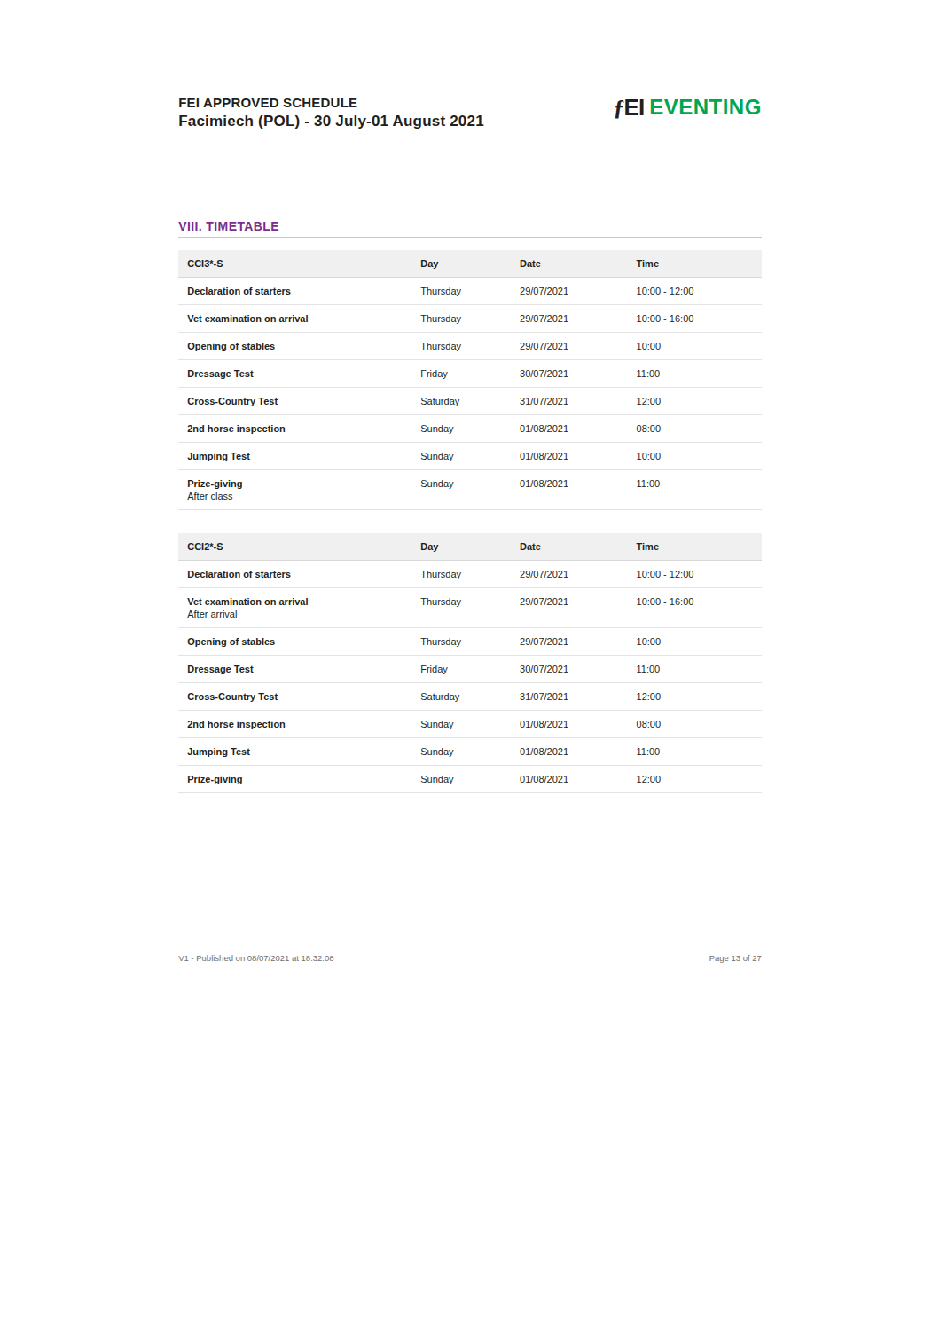FEI APPROVED SCHEDULE
Facimiech (POL) - 30 July-01 August 2021
ƒ EI EVENTING
VIII. TIMETABLE
| CCI3*-S | Day | Date | Time |
| --- | --- | --- | --- |
| Declaration of starters | Thursday | 29/07/2021 | 10:00 - 12:00 |
| Vet examination on arrival | Thursday | 29/07/2021 | 10:00 - 16:00 |
| Opening of stables | Thursday | 29/07/2021 | 10:00 |
| Dressage Test | Friday | 30/07/2021 | 11:00 |
| Cross-Country Test | Saturday | 31/07/2021 | 12:00 |
| 2nd horse inspection | Sunday | 01/08/2021 | 08:00 |
| Jumping Test | Sunday | 01/08/2021 | 10:00 |
| Prize-giving After class | Sunday | 01/08/2021 | 11:00 |
| CCI2*-S | Day | Date | Time |
| --- | --- | --- | --- |
| Declaration of starters | Thursday | 29/07/2021 | 10:00 - 12:00 |
| Vet examination on arrival After arrival | Thursday | 29/07/2021 | 10:00 - 16:00 |
| Opening of stables | Thursday | 29/07/2021 | 10:00 |
| Dressage Test | Friday | 30/07/2021 | 11:00 |
| Cross-Country Test | Saturday | 31/07/2021 | 12:00 |
| 2nd horse inspection | Sunday | 01/08/2021 | 08:00 |
| Jumping Test | Sunday | 01/08/2021 | 11:00 |
| Prize-giving | Sunday | 01/08/2021 | 12:00 |
V1 - Published on 08/07/2021 at 18:32:08
Page 13 of 27